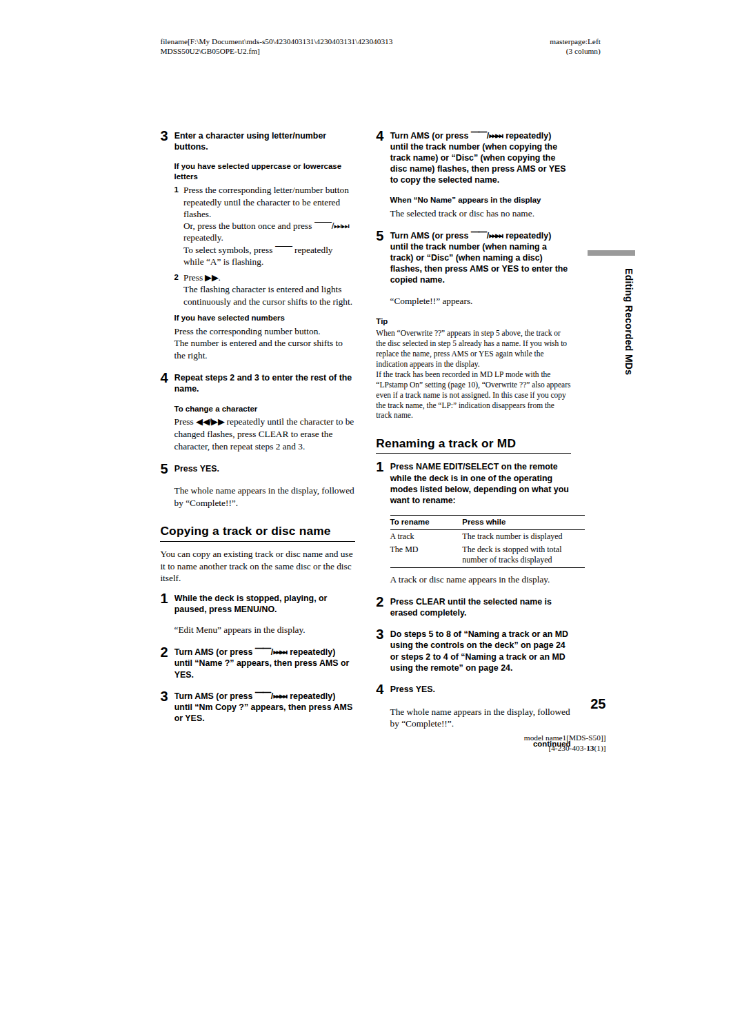filename[F:\My Document\mds-s50\4230403131\4230403131\423040313MDSS50U2\GB05OPE-U2.fm]
masterpage:Left
(3 column)
Editing Recorded MDs
3
Enter a character using letter/number buttons.
If you have selected uppercase or lowercase letters
1
Press the corresponding letter/number button repeatedly until the character to be entered flashes.
Or, press the button once and press ⎺⎺/⏭⏭ repeatedly.
To select symbols, press ⎺⎺ repeatedly while “A” is flashing.
2
Press ▶▶.
The flashing character is entered and lights continuously and the cursor shifts to the right.
If you have selected numbers
Press the corresponding number button.
The number is entered and the cursor shifts to the right.
4
Repeat steps 2 and 3 to enter the rest of the name.
To change a character
Press ◀◀/▶▶ repeatedly until the character to be changed flashes, press CLEAR to erase the character, then repeat steps 2 and 3.
5
Press YES.
The whole name appears in the display, followed by “Complete!!”.
Copying a track or disc name
You can copy an existing track or disc name and use it to name another track on the same disc or the disc itself.
1
While the deck is stopped, playing, or paused, press MENU/NO.
“Edit Menu” appears in the display.
2
Turn AMS (or press ⎺⎺/⏭⏭ repeatedly) until “Name ?” appears, then press AMS or YES.
3
Turn AMS (or press ⎺⎺/⏭⏭ repeatedly) until “Nm Copy ?” appears, then press AMS or YES.
4
Turn AMS (or press ⎺⎺/⏭⏭ repeatedly) until the track number (when copying the track name) or “Disc” (when copying the disc name) flashes, then press AMS or YES to copy the selected name.
When “No Name” appears in the display
The selected track or disc has no name.
5
Turn AMS (or press ⎺⎺/⏭⏭ repeatedly) until the track number (when naming a track) or “Disc” (when naming a disc) flashes, then press AMS or YES to enter the copied name.
“Complete!!” appears.
Tip
When “Overwrite ??” appears in step 5 above, the track or the disc selected in step 5 already has a name. If you wish to replace the name, press AMS or YES again while the indication appears in the display.
If the track has been recorded in MD LP mode with the “LPstamp On” setting (page 10), “Overwrite ??” also appears even if a track name is not assigned. In this case if you copy the track name, the “LP:” indication disappears from the track name.
Renaming a track or MD
1
Press NAME EDIT/SELECT on the remote while the deck is in one of the operating modes listed below, depending on what you want to rename:
| To rename | Press while |
| --- | --- |
| A track | The track number is displayed |
| The MD | The deck is stopped with total number of tracks displayed |
A track or disc name appears in the display.
2
Press CLEAR until the selected name is erased completely.
3
Do steps 5 to 8 of “Naming a track or an MD using the controls on the deck” on page 24 or steps 2 to 4 of “Naming a track or an MD using the remote” on page 24.
4
Press YES.
The whole name appears in the display, followed by “Complete!!”.
continued
25
model name1[MDS-S50]]
[4-230-403-13(1)]